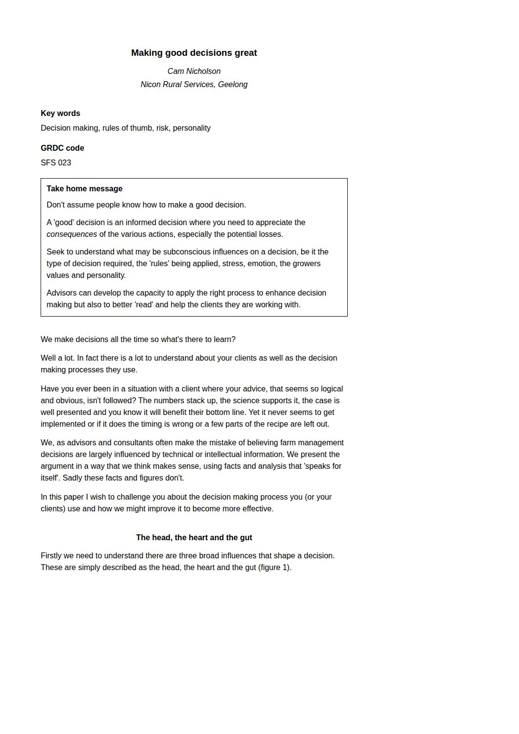Making good decisions great
Cam Nicholson
Nicon Rural Services, Geelong
Key words
Decision making, rules of thumb, risk, personality
GRDC code
SFS 023
Take home message
Don't assume people know how to make a good decision.
A 'good' decision is an informed decision where you need to appreciate the consequences of the various actions, especially the potential losses.
Seek to understand what may be subconscious influences on a decision, be it the type of decision required, the 'rules' being applied, stress, emotion, the growers values and personality.
Advisors can develop the capacity to apply the right process to enhance decision making but also to better 'read' and help the clients they are working with.
We make decisions all the time so what's there to learn?
Well a lot. In fact there is a lot to understand about your clients as well as the decision making processes they use.
Have you ever been in a situation with a client where your advice, that seems so logical and obvious, isn't followed? The numbers stack up, the science supports it, the case is well presented and you know it will benefit their bottom line. Yet it never seems to get implemented or if it does the timing is wrong or a few parts of the recipe are left out.
We, as advisors and consultants often make the mistake of believing farm management decisions are largely influenced by technical or intellectual information. We present the argument in a way that we think makes sense, using facts and analysis that 'speaks for itself'. Sadly these facts and figures don't.
In this paper I wish to challenge you about the decision making process you (or your clients) use and how we might improve it to become more effective.
The head, the heart and the gut
Firstly we need to understand there are three broad influences that shape a decision. These are simply described as the head, the heart and the gut (figure 1).